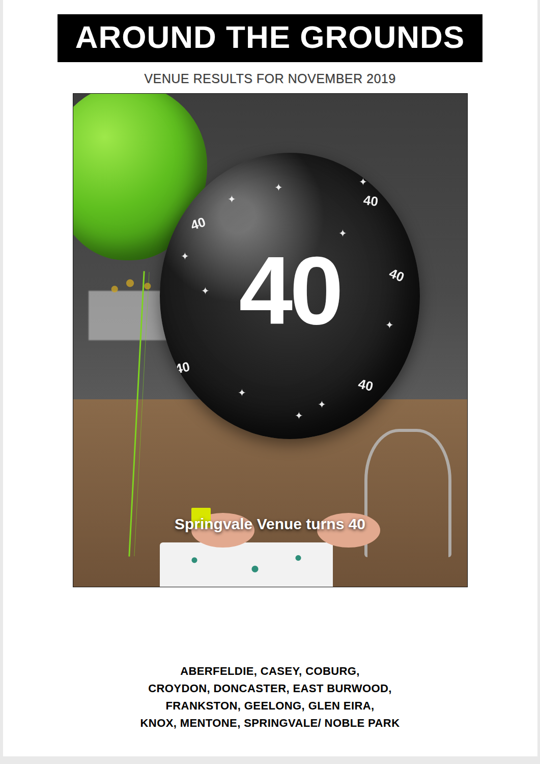Around the Grounds
Venue results for November 2019
40 40 40 40 40 40 ✦ ✦ ✦ ✦ ✦ ✦ ✦ ✦ ✦ ✦
Springvale Venue turns 40
Aberfeldie, Casey, Coburg,
Croydon, Doncaster, East Burwood,
Frankston, Geelong, Glen Eira,
Knox, Mentone, Springvale/ Noble Park